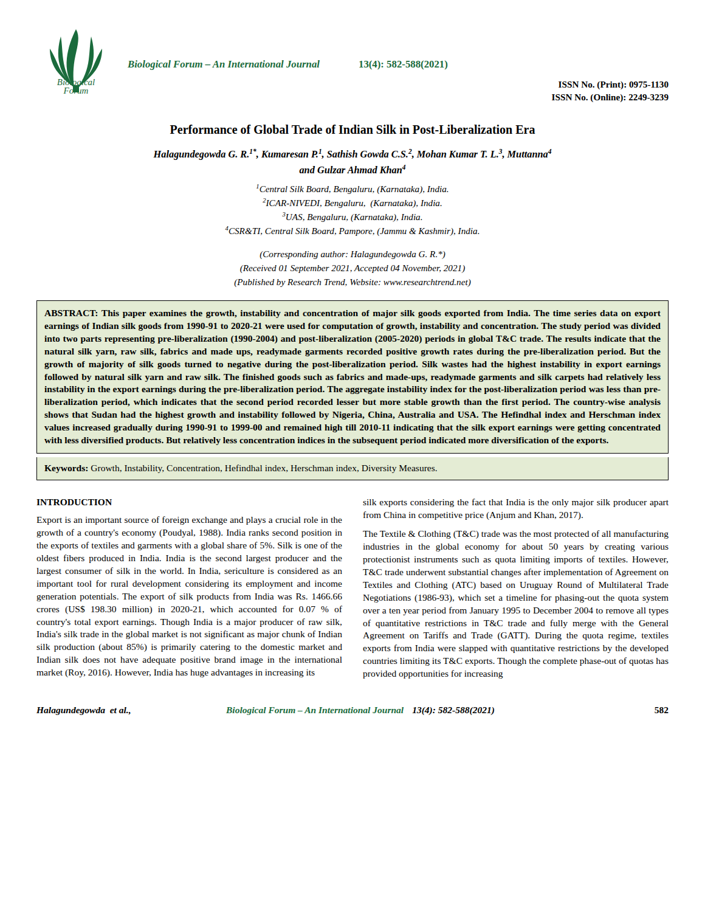Biological Forum
Biological Forum – An International Journal 13(4): 582-588(2021)
ISSN No. (Print): 0975-1130
ISSN No. (Online): 2249-3239
Performance of Global Trade of Indian Silk in Post-Liberalization Era
Halagundegowda G. R.1*, Kumaresan P.1, Sathish Gowda C.S.2, Mohan Kumar T. L.3, Muttanna4
and Gulzar Ahmad Khan4
1Central Silk Board, Bengaluru, (Karnataka), India.
2ICAR-NIVEDI, Bengaluru, (Karnataka), India.
3UAS, Bengaluru, (Karnataka), India.
4CSR&TI, Central Silk Board, Pampore, (Jammu & Kashmir), India.
(Corresponding author: Halagundegowda G. R.*)
(Received 01 September 2021, Accepted 04 November, 2021)
(Published by Research Trend, Website: www.researchtrend.net)
ABSTRACT: This paper examines the growth, instability and concentration of major silk goods exported from India. The time series data on export earnings of Indian silk goods from 1990-91 to 2020-21 were used for computation of growth, instability and concentration. The study period was divided into two parts representing pre-liberalization (1990-2004) and post-liberalization (2005-2020) periods in global T&C trade. The results indicate that the natural silk yarn, raw silk, fabrics and made ups, readymade garments recorded positive growth rates during the pre-liberalization period. But the growth of majority of silk goods turned to negative during the post-liberalization period. Silk wastes had the highest instability in export earnings followed by natural silk yarn and raw silk. The finished goods such as fabrics and made-ups, readymade garments and silk carpets had relatively less instability in the export earnings during the pre-liberalization period. The aggregate instability index for the post-liberalization period was less than pre-liberalization period, which indicates that the second period recorded lesser but more stable growth than the first period. The country-wise analysis shows that Sudan had the highest growth and instability followed by Nigeria, China, Australia and USA. The Hefindhal index and Herschman index values increased gradually during 1990-91 to 1999-00 and remained high till 2010-11 indicating that the silk export earnings were getting concentrated with less diversified products. But relatively less concentration indices in the subsequent period indicated more diversification of the exports.
Keywords: Growth, Instability, Concentration, Hefindhal index, Herschman index, Diversity Measures.
INTRODUCTION
Export is an important source of foreign exchange and plays a crucial role in the growth of a country's economy (Poudyal, 1988). India ranks second position in the exports of textiles and garments with a global share of 5%. Silk is one of the oldest fibers produced in India. India is the second largest producer and the largest consumer of silk in the world. In India, sericulture is considered as an important tool for rural development considering its employment and income generation potentials. The export of silk products from India was Rs. 1466.66 crores (US$ 198.30 million) in 2020-21, which accounted for 0.07 % of country's total export earnings. Though India is a major producer of raw silk, India's silk trade in the global market is not significant as major chunk of Indian silk production (about 85%) is primarily catering to the domestic market and Indian silk does not have adequate positive brand image in the international market (Roy, 2016). However, India has huge advantages in increasing its
silk exports considering the fact that India is the only major silk producer apart from China in competitive price (Anjum and Khan, 2017).
The Textile & Clothing (T&C) trade was the most protected of all manufacturing industries in the global economy for about 50 years by creating various protectionist instruments such as quota limiting imports of textiles. However, T&C trade underwent substantial changes after implementation of Agreement on Textiles and Clothing (ATC) based on Uruguay Round of Multilateral Trade Negotiations (1986-93), which set a timeline for phasing-out the quota system over a ten year period from January 1995 to December 2004 to remove all types of quantitative restrictions in T&C trade and fully merge with the General Agreement on Tariffs and Trade (GATT). During the quota regime, textiles exports from India were slapped with quantitative restrictions by the developed countries limiting its T&C exports. Though the complete phase-out of quotas has provided opportunities for increasing
Halagundegowda et al.,
Biological Forum – An International Journal13(4): 582-588(2021)
582